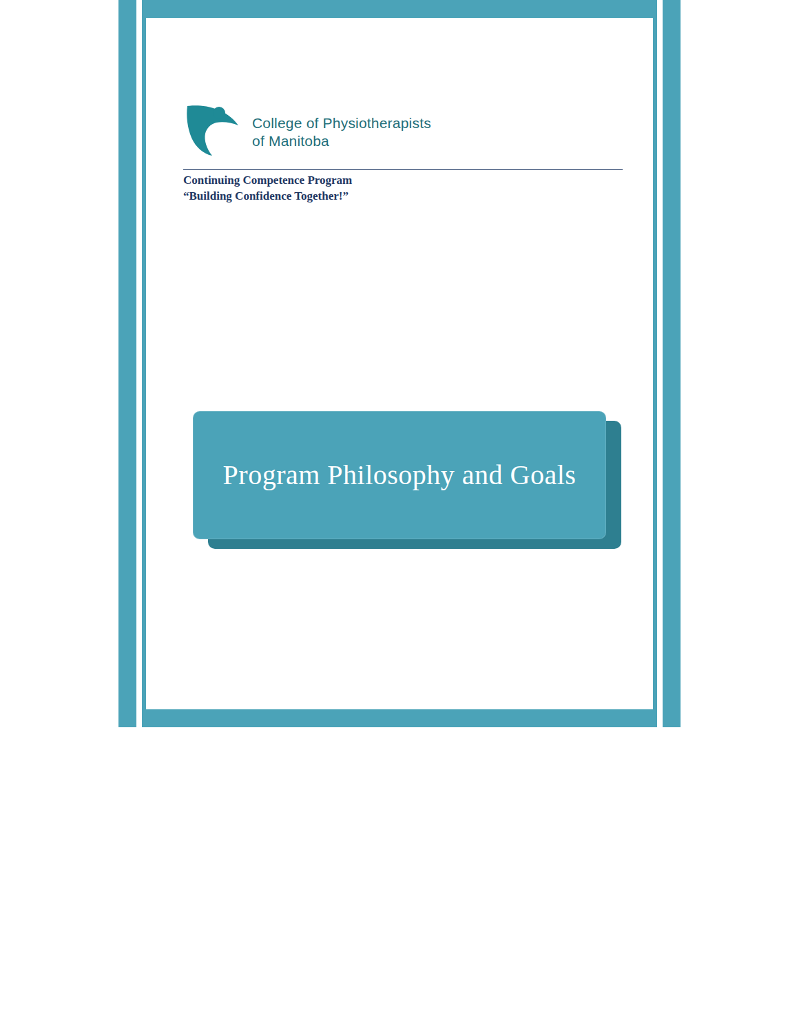College of Physiotherapists
of Manitoba
Continuing Competence Program “Building Confidence Together!”
Program Philosophy and Goals